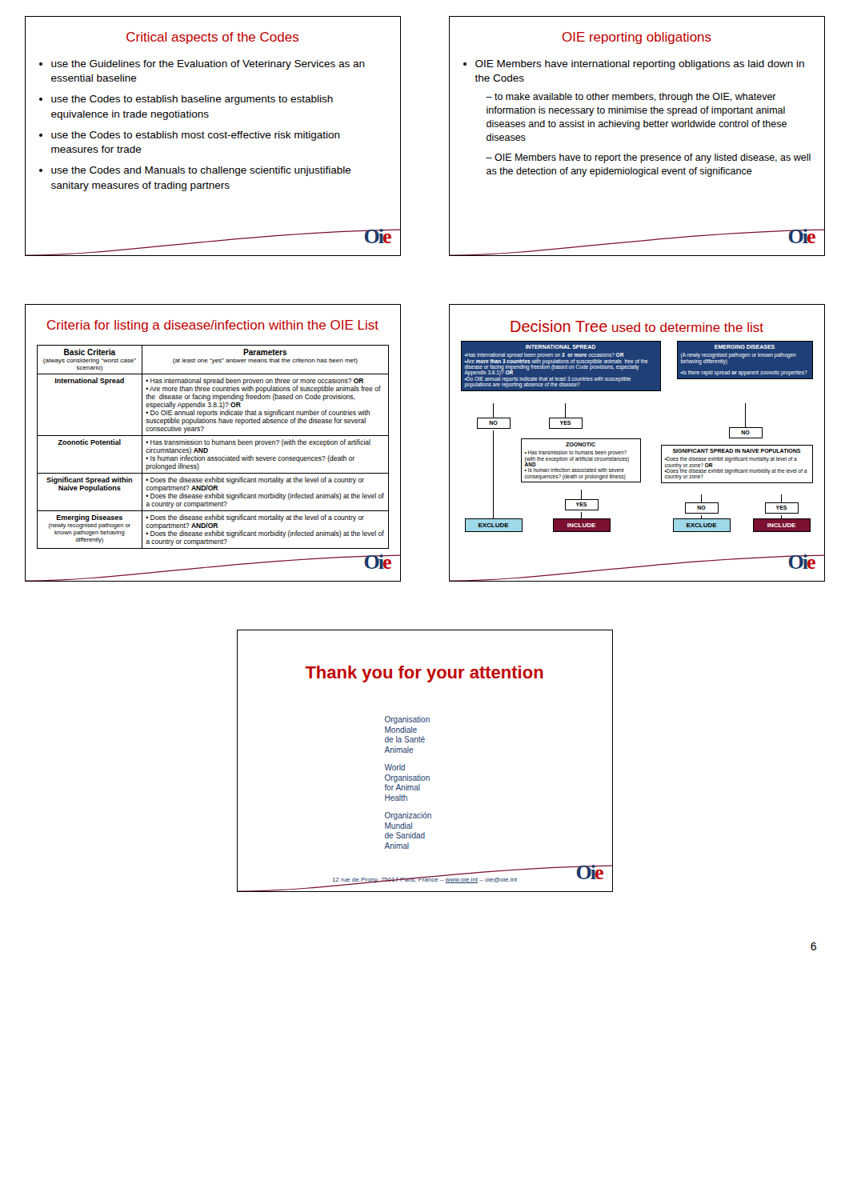Critical aspects of the Codes
use the Guidelines for the Evaluation of Veterinary Services as an essential baseline
use the Codes to establish baseline arguments to establish equivalence in trade negotiations
use the Codes to establish most cost-effective risk mitigation measures for trade
use the Codes and Manuals to challenge scientific unjustifiable sanitary measures of trading partners
Oie
OIE reporting obligations
OIE Members have international reporting obligations as laid down in the Codes
to make available to other members, through the OIE, whatever information is necessary to minimise the spread of important animal diseases and to assist in achieving better worldwide control of these diseases
OIE Members have to report the presence of any listed disease, as well as the detection of any epidemiological event of significance
Oie
Criteria for listing a disease/infection within the OIE List
| Basic Criteria (always considering “worst case” scenario) | Parameters (at least one “yes” answer means that the criterion has been met) |
| --- | --- |
| International Spread | • Has international spread been proven on three or more occasions? OR • Are more than three countries with populations of susceptible animals free of the disease or facing impending freedom (based on Code provisions, especially Appendix 3.8.1)? OR • Do OIE annual reports indicate that a significant number of countries with susceptible populations have reported absence of the disease for several consecutive years? |
| Zoonotic Potential | • Has transmission to humans been proven? (with the exception of artificial circumstances) AND • Is human infection associated with severe consequences? (death or prolonged illness) |
| Significant Spread within Naive Populations | • Does the disease exhibit significant mortality at the level of a country or compartment? AND/OR • Does the disease exhibit significant morbidity (infected animals) at the level of a country or compartment? |
| Emerging Diseases (newly recognised pathogen or known pathogen behaving differently) | • Does the disease exhibit significant mortality at the level of a country or compartment? AND/OR • Does the disease exhibit significant morbidity (infected animals) at the level of a country or compartment? |
Oie
Decision Tree used to determine the list
INTERNATIONAL SPREAD
•Has international spread been proven on 3 or more occasions? OR
•Are more than 3 countries with populations of susceptible animals free of the disease or facing impending freedom (based on Code provisions, especially Appendix 3.8.1)? OR
•Do OIE annual reports indicate that at least 3 countries with susceptible populations are reporting absence of the disease?
EMERGING DISEASES
(A newly recognised pathogen or known pathogen behaving differently)
•Is there rapid spread or apparent zoonotic properties?
NO
YES
NO
ZOONOTIC
• Has transmission to humans been proven? (with the exception of artificial circumstances) AND
• Is human infection associated with severe consequences? (death or prolonged illness)
SIGNIFICANT SPREAD IN NAIVE POPULATIONS
•Does the disease exhibit significant mortality at level of a country or zone? OR
•Does the disease exhibit significant morbidity at the level of a country or zone?
YES
NO
YES
EXCLUDE
INCLUDE
EXCLUDE
INCLUDE
Oie
Thank you for your attention
Organisation
Mondiale
de la Santé
Animale
World
Organisation
for Animal
Health
Organización
Mundial
de Sanidad
Animal
12 rue de Prony, 75017 Paris, France – www.oie.int – oie@oie.int
Oie
6